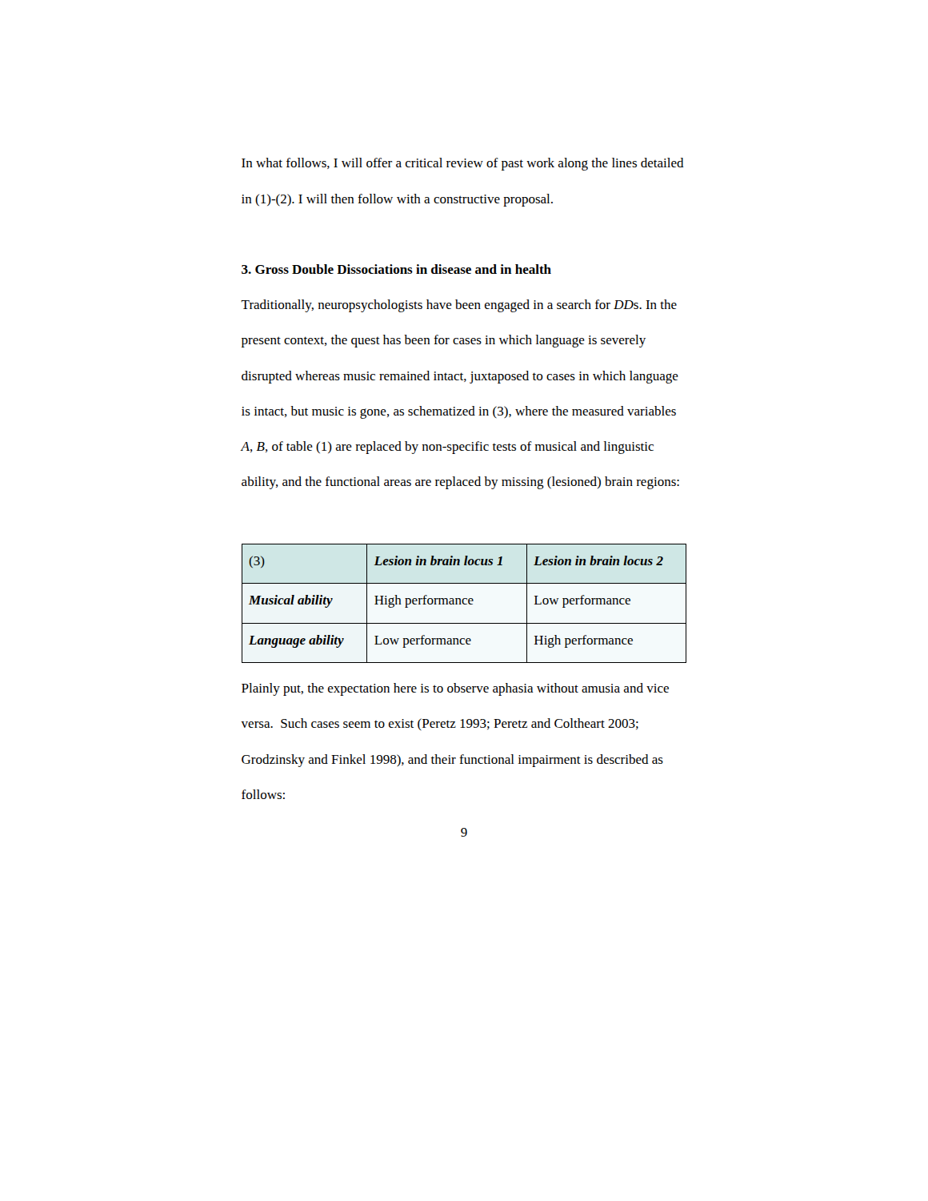In what follows, I will offer a critical review of past work along the lines detailed in (1)-(2). I will then follow with a constructive proposal.
3. Gross Double Dissociations in disease and in health
Traditionally, neuropsychologists have been engaged in a search for DDs. In the present context, the quest has been for cases in which language is severely disrupted whereas music remained intact, juxtaposed to cases in which language is intact, but music is gone, as schematized in (3), where the measured variables A, B, of table (1) are replaced by non-specific tests of musical and linguistic ability, and the functional areas are replaced by missing (lesioned) brain regions:
| (3) | Lesion in brain locus 1 | Lesion in brain locus 2 |
| Musical ability | High performance | Low performance |
| Language ability | Low performance | High performance |
Plainly put, the expectation here is to observe aphasia without amusia and vice versa. Such cases seem to exist (Peretz 1993; Peretz and Coltheart 2003; Grodzinsky and Finkel 1998), and their functional impairment is described as follows:
9